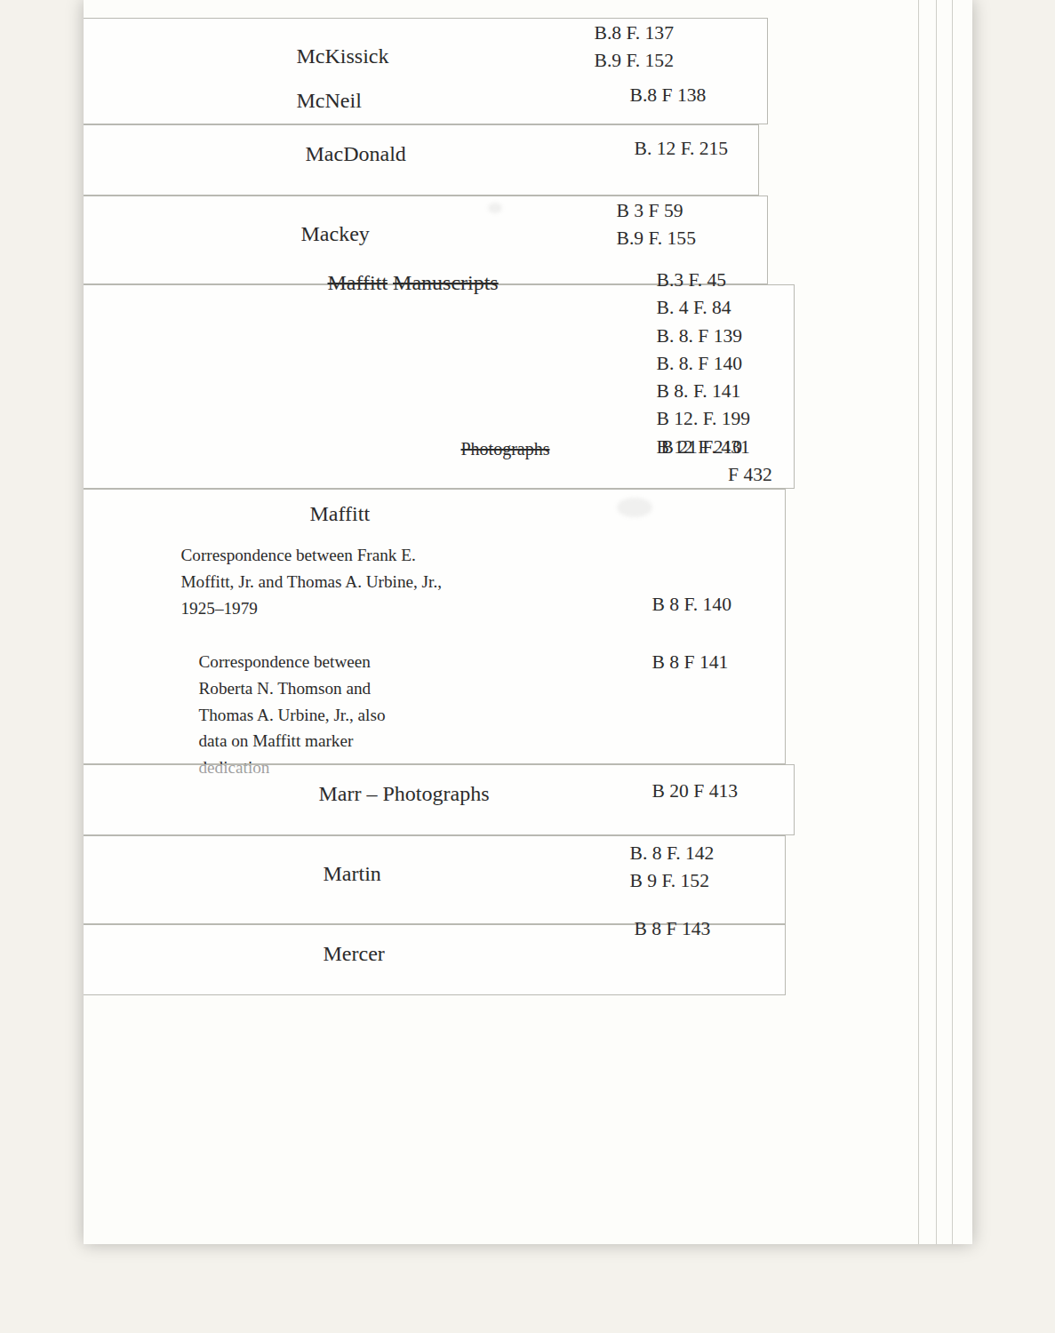McKissick
B.8 F. 137
B.9 F. 152
McNeil
B.8 F 138
MacDonald
B. 12 F. 215
Mackey
B 3 F 59
B.9 F. 155
Maffitt Manuscripts
B.3 F. 45
B. 4 F. 84
B. 8. F 139
B. 8. F 140
B 8. F. 141
B 12. F. 199
B 12 F 210
Photographs
B 21 F. 431
F 432
Maffitt
Correspondence between Frank E.
Moffitt, Jr. and Thomas A. Urbine, Jr.,
1925–1979
B 8 F. 140
Correspondence between
Roberta N. Thomson and
Thomas A. Urbine, Jr., also
data on Maffitt marker
dedication
B 8 F 141
Marr – Photographs
B 20 F 413
Martin
B. 8 F. 142
B 9 F. 152
Mercer
B 8 F 143